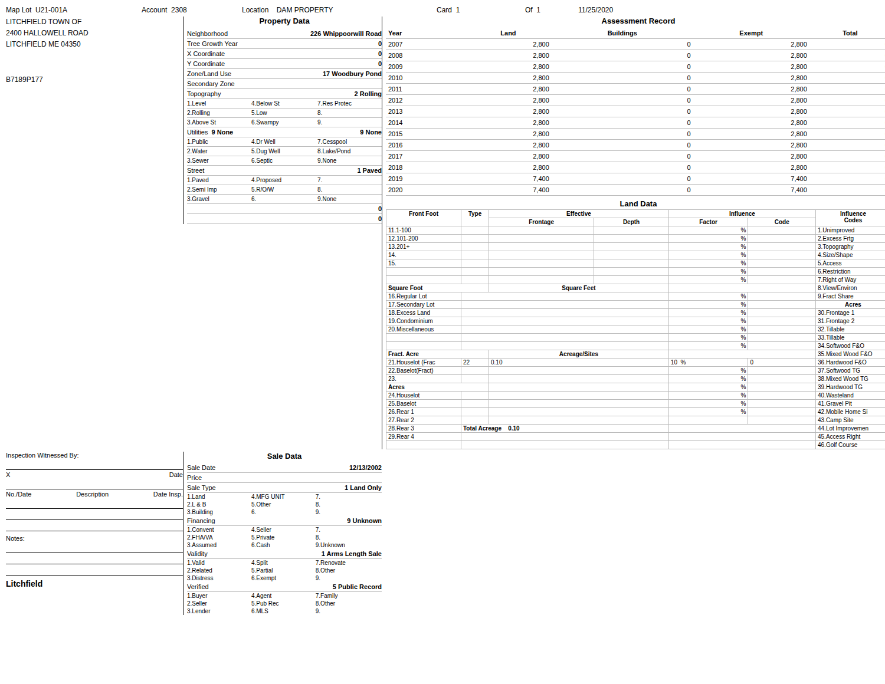Map Lot U21-001A
Account 2308
Location DAM PROPERTY
Card 1
Of 1
11/25/2020
LITCHFIELD TOWN OF
2400 HALLOWELL ROAD
LITCHFIELD ME 04350
B7189P177
Property Data
Neighborhood 226 Whippoorwill Road
Tree Growth Year 0
X Coordinate 0
Y Coordinate 0
Zone/Land Use 17 Woodbury Pond
Secondary Zone
Topography 2 Rolling
1.Level
4.Below St
7.Res Protec
2.Rolling
5.Low
8.
3.Above St
6.Swampy
9.
Utilities 9 None 9 None
1.Public
4.Dr Well
7.Cesspool
2.Water
5.Dug Well
8.Lake/Pond
3.Sewer
6.Septic
9.None
Street 1 Paved
1.Paved
4.Proposed
7.
2.Semi Imp
5.R/O/W
8.
3.Gravel
6.
9.None
0
0
Assessment Record
| Year | Land | Buildings | Exempt | Total |
| --- | --- | --- | --- | --- |
| 2007 | 2,800 | 0 | 2,800 | 0 |
| 2008 | 2,800 | 0 | 2,800 | 0 |
| 2009 | 2,800 | 0 | 2,800 | 0 |
| 2010 | 2,800 | 0 | 2,800 | 0 |
| 2011 | 2,800 | 0 | 2,800 | 0 |
| 2012 | 2,800 | 0 | 2,800 | 0 |
| 2013 | 2,800 | 0 | 2,800 | 0 |
| 2014 | 2,800 | 0 | 2,800 | 0 |
| 2015 | 2,800 | 0 | 2,800 | 0 |
| 2016 | 2,800 | 0 | 2,800 | 0 |
| 2017 | 2,800 | 0 | 2,800 | 0 |
| 2018 | 2,800 | 0 | 2,800 | 0 |
| 2019 | 7,400 | 0 | 7,400 | 0 |
| 2020 | 7,400 | 0 | 7,400 | 0 |
Land Data
| Front Foot | Type | Effective | Influence | Influence Codes |
| --- | --- | --- | --- | --- |
| Frontage | Depth | Factor | Code |
| 11.1-100 | | | | % | | 1.Unimproved |
| 12.101-200 | | | | % | | 2.Excess Frtg |
| 13.201+ | | | | % | | 3.Topography |
| 14. | | | | % | | 4.Size/Shape |
| 15. | | | | % | | 5.Access |
| | | | | % | | 6.Restriction |
| | | | | % | | 7.Right of Way |
| Square Foot | Square Feet | | 8.View/Environ |
| 16.Regular Lot | | % | | 9.Fract Share |
| 17.Secondary Lot | | % | | Acres |
| 18.Excess Land | | % | | 30.Frontage 1 |
| 19.Condominium | | % | | 31.Frontage 2 |
| 20.Miscellaneous | | % | | 32.Tillable |
| | | % | | 33.Tillable |
| | | % | | 34.Softwood F&O |
| Fract. Acre | Acreage/Sites | | 35.Mixed Wood F&O |
| 21.Houselot (Frac | 22 | 0.10 | 10 % | 0 | 36.Hardwood F&O |
| 22.Baselot(Fract) | | | % | | 37.Softwood TG |
| 23. | | | % | | 38.Mixed Wood TG |
| Acres | | % | | 39.Hardwood TG |
| 24.Houselot | | | % | | 40.Wasteland |
| 25.Baselot | | | % | | 41.Gravel Pit |
| 26.Rear 1 | | | % | | 42.Mobile Home Si |
| 27.Rear 2 | | | | | 43.Camp Site |
| 28.Rear 3 | Total Acreage 0.10 | | 44.Lot Improvemen |
| 29.Rear 4 | | | 45.Access Right |
| | | | 46.Golf Course |
Inspection Witnessed By:
XDate
No./Date Description Date Insp.
Notes:
Litchfield
Sale Data
Sale Date 12/13/2002
Price
Sale Type 1 Land Only
1.Land
4.MFG UNIT
7.
2.L & B
5.Other
8.
3.Building
6.
9.
Financing 9 Unknown
1.Convent
4.Seller
7.
2.FHA/VA
5.Private
8.
3.Assumed
6.Cash
9.Unknown
Validity 1 Arms Length Sale
1.Valid
4.Split
7.Renovate
2.Related
5.Partial
8.Other
3.Distress
6.Exempt
9.
Verified 5 Public Record
1.Buyer
4.Agent
7.Family
2.Seller
5.Pub Rec
8.Other
3.Lender
6.MLS
9.